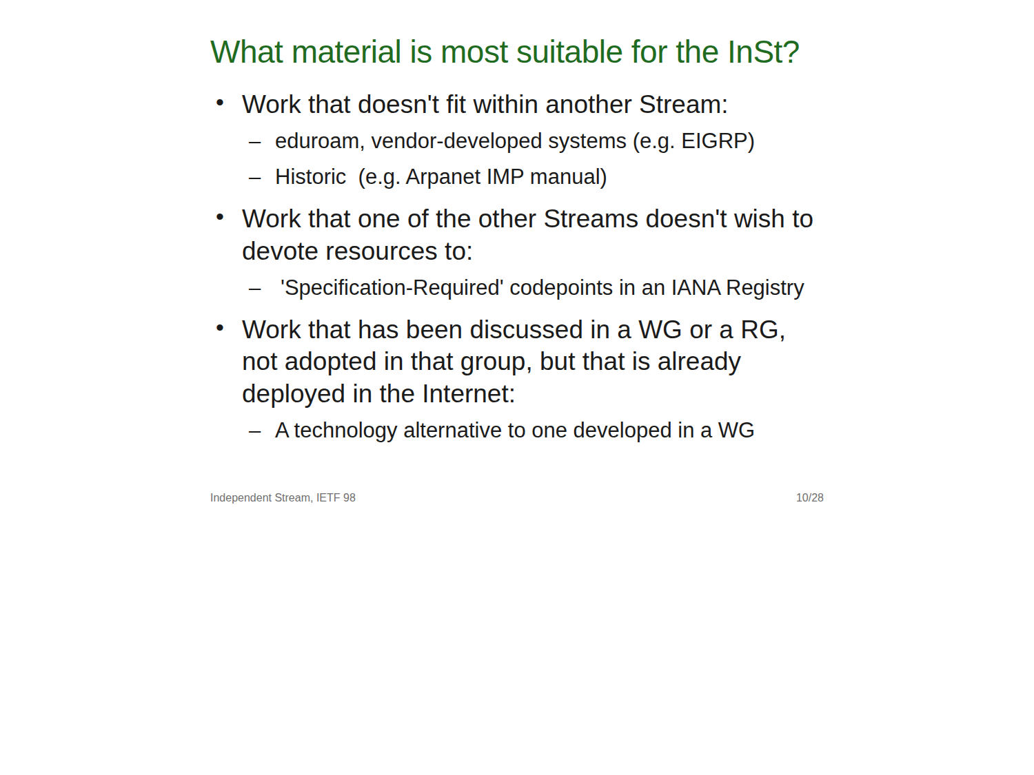What material is most suitable for the InSt?
Work that doesn't fit within another Stream:
eduroam, vendor-developed systems (e.g. EIGRP)
Historic (e.g. Arpanet IMP manual)
Work that one of the other Streams doesn't wish to devote resources to:
'Specification-Required' codepoints in an IANA Registry
Work that has been discussed in a WG or a RG, not adopted in that group, but that is already deployed in the Internet:
A technology alternative to one developed in a WG
Independent Stream, IETF 98 10/28